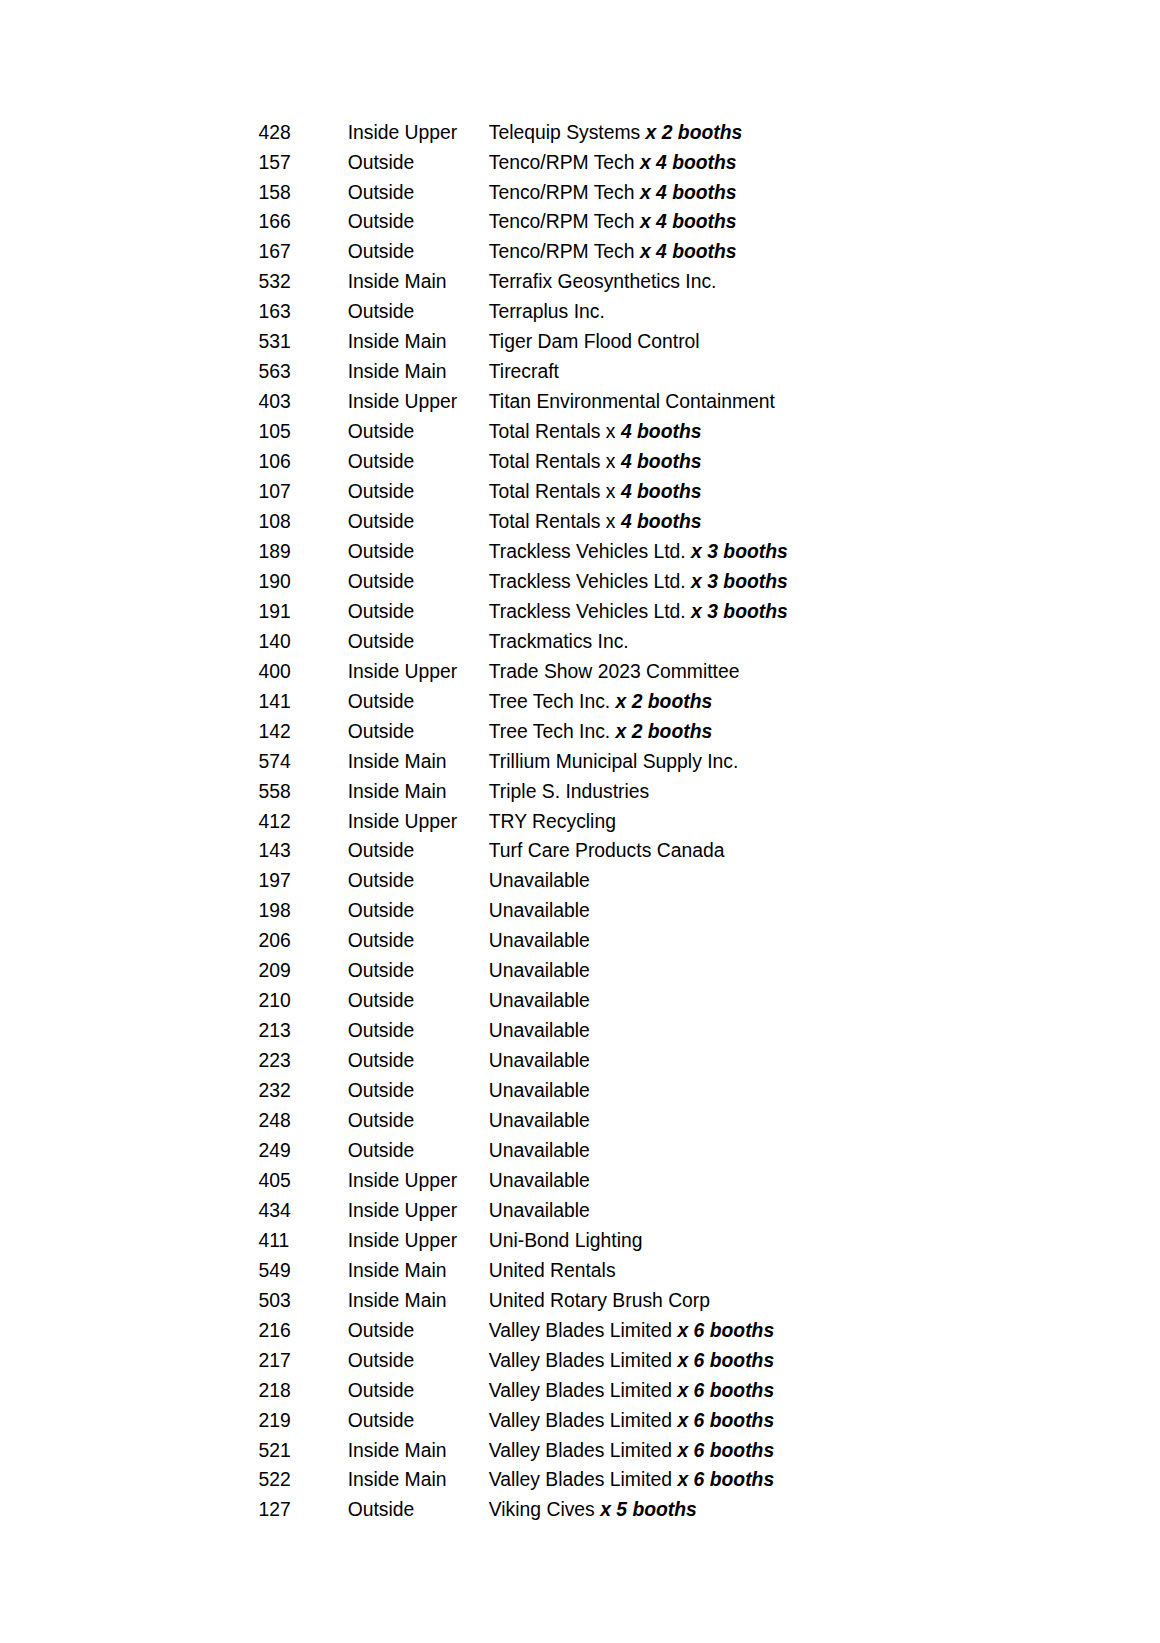| 428 | Inside Upper | Telequip Systems x 2 booths |
| 157 | Outside | Tenco/RPM Tech x 4 booths |
| 158 | Outside | Tenco/RPM Tech x 4 booths |
| 166 | Outside | Tenco/RPM Tech x 4 booths |
| 167 | Outside | Tenco/RPM Tech x 4 booths |
| 532 | Inside Main | Terrafix Geosynthetics Inc. |
| 163 | Outside | Terraplus Inc. |
| 531 | Inside Main | Tiger Dam Flood Control |
| 563 | Inside Main | Tirecraft |
| 403 | Inside Upper | Titan Environmental Containment |
| 105 | Outside | Total Rentals x 4 booths |
| 106 | Outside | Total Rentals x 4 booths |
| 107 | Outside | Total Rentals x 4 booths |
| 108 | Outside | Total Rentals x 4 booths |
| 189 | Outside | Trackless Vehicles Ltd. x 3 booths |
| 190 | Outside | Trackless Vehicles Ltd. x 3 booths |
| 191 | Outside | Trackless Vehicles Ltd. x 3 booths |
| 140 | Outside | Trackmatics Inc. |
| 400 | Inside Upper | Trade Show 2023 Committee |
| 141 | Outside | Tree Tech Inc. x 2 booths |
| 142 | Outside | Tree Tech Inc. x 2 booths |
| 574 | Inside Main | Trillium Municipal Supply Inc. |
| 558 | Inside Main | Triple S. Industries |
| 412 | Inside Upper | TRY Recycling |
| 143 | Outside | Turf Care Products Canada |
| 197 | Outside | Unavailable |
| 198 | Outside | Unavailable |
| 206 | Outside | Unavailable |
| 209 | Outside | Unavailable |
| 210 | Outside | Unavailable |
| 213 | Outside | Unavailable |
| 223 | Outside | Unavailable |
| 232 | Outside | Unavailable |
| 248 | Outside | Unavailable |
| 249 | Outside | Unavailable |
| 405 | Inside Upper | Unavailable |
| 434 | Inside Upper | Unavailable |
| 411 | Inside Upper | Uni-Bond Lighting |
| 549 | Inside Main | United Rentals |
| 503 | Inside Main | United Rotary Brush Corp |
| 216 | Outside | Valley Blades Limited x 6 booths |
| 217 | Outside | Valley Blades Limited x 6 booths |
| 218 | Outside | Valley Blades Limited x 6 booths |
| 219 | Outside | Valley Blades Limited x 6 booths |
| 521 | Inside Main | Valley Blades Limited x 6 booths |
| 522 | Inside Main | Valley Blades Limited x 6 booths |
| 127 | Outside | Viking Cives x 5 booths |